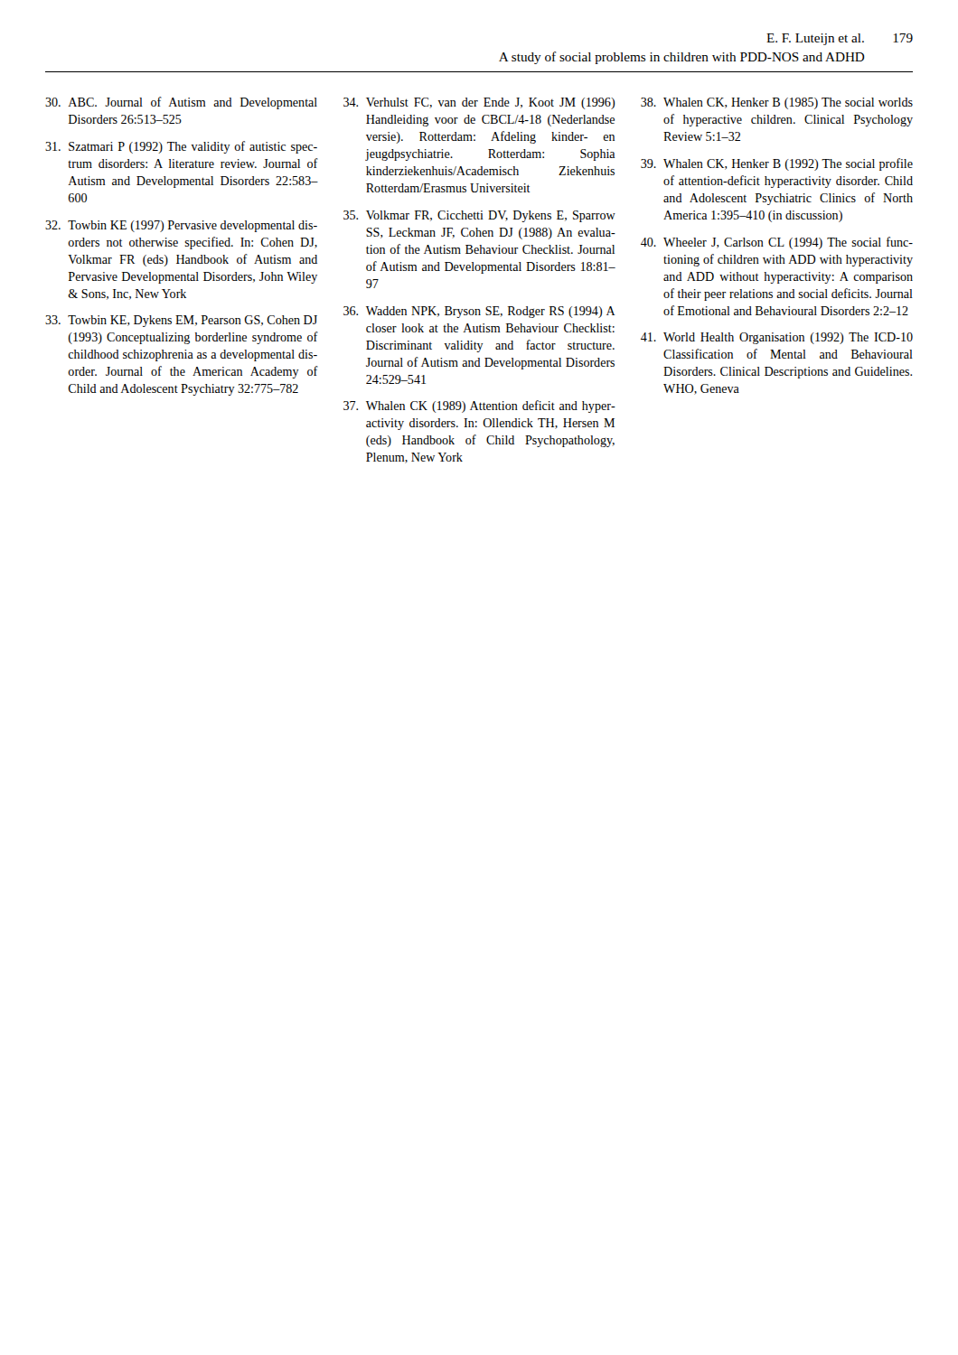E. F. Luteijn et al. A study of social problems in children with PDD-NOS and ADHD
179
ABC. Journal of Autism and Developmental Disorders 26:513–525
Szatmari P (1992) The validity of autistic spectrum disorders: A literature review. Journal of Autism and Developmental Disorders 22:583–600
Towbin KE (1997) Pervasive developmental disorders not otherwise specified. In: Cohen DJ, Volkmar FR (eds) Handbook of Autism and Pervasive Developmental Disorders, John Wiley & Sons, Inc, New York
Towbin KE, Dykens EM, Pearson GS, Cohen DJ (1993) Conceptualizing borderline syndrome of childhood schizophrenia as a developmental disorder. Journal of the American Academy of Child and Adolescent Psychiatry 32:775–782
Verhulst FC, van der Ende J, Koot JM (1996) Handleiding voor de CBCL/4-18 (Nederlandse versie). Rotterdam: Afdeling kinder- en jeugdpsychiatrie. Rotterdam: Sophia kinderziekenhuis/Academisch Ziekenhuis Rotterdam/Erasmus Universiteit
Volkmar FR, Cicchetti DV, Dykens E, Sparrow SS, Leckman JF, Cohen DJ (1988) An evaluation of the Autism Behaviour Checklist. Journal of Autism and Developmental Disorders 18:81–97
Wadden NPK, Bryson SE, Rodger RS (1994) A closer look at the Autism Behaviour Checklist: Discriminant validity and factor structure. Journal of Autism and Developmental Disorders 24:529–541
Whalen CK (1989) Attention deficit and hyperactivity disorders. In: Ollendick TH, Hersen M (eds) Handbook of Child Psychopathology, Plenum, New York
Whalen CK, Henker B (1985) The social worlds of hyperactive children. Clinical Psychology Review 5:1–32
Whalen CK, Henker B (1992) The social profile of attention-deficit hyperactivity disorder. Child and Adolescent Psychiatric Clinics of North America 1:395–410 (in discussion)
Wheeler J, Carlson CL (1994) The social functioning of children with ADD with hyperactivity and ADD without hyperactivity: A comparison of their peer relations and social deficits. Journal of Emotional and Behavioural Disorders 2:2–12
World Health Organisation (1992) The ICD-10 Classification of Mental and Behavioural Disorders. Clinical Descriptions and Guidelines. WHO, Geneva